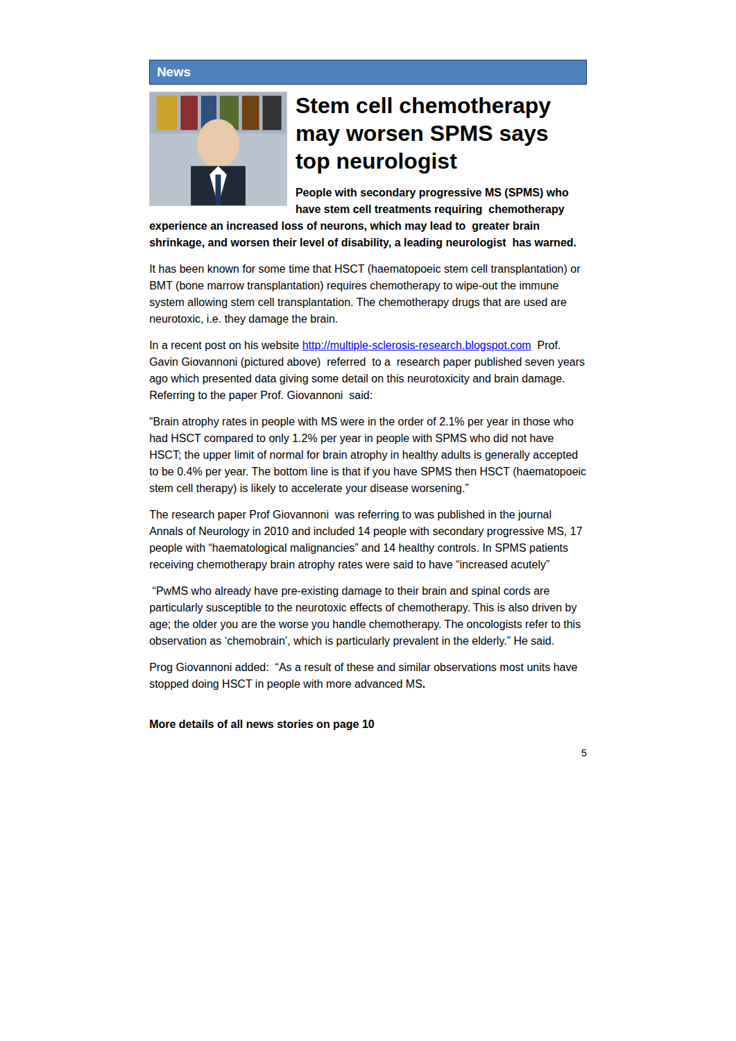News
Stem cell chemotherapy may worsen SPMS says top neurologist
People with secondary progressive MS (SPMS) who have stem cell treatments requiring chemotherapy experience an increased loss of neurons, which may lead to greater brain shrinkage, and worsen their level of disability, a leading neurologist has warned.
It has been known for some time that HSCT (haematopoeic stem cell transplantation) or BMT (bone marrow transplantation) requires chemotherapy to wipe-out the immune system allowing stem cell transplantation. The chemotherapy drugs that are used are neurotoxic, i.e. they damage the brain.
In a recent post on his website http://multiple-sclerosis-research.blogspot.com Prof. Gavin Giovannoni (pictured above) referred to a research paper published seven years ago which presented data giving some detail on this neurotoxicity and brain damage. Referring to the paper Prof. Giovannoni said:
“Brain atrophy rates in people with MS were in the order of 2.1% per year in those who had HSCT compared to only 1.2% per year in people with SPMS who did not have HSCT; the upper limit of normal for brain atrophy in healthy adults is generally accepted to be 0.4% per year. The bottom line is that if you have SPMS then HSCT (haematopoeic stem cell therapy) is likely to accelerate your disease worsening.”
The research paper Prof Giovannoni was referring to was published in the journal Annals of Neurology in 2010 and included 14 people with secondary progressive MS, 17 people with “haematological malignancies” and 14 healthy controls. In SPMS patients receiving chemotherapy brain atrophy rates were said to have “increased acutely”
“PwMS who already have pre-existing damage to their brain and spinal cords are particularly susceptible to the neurotoxic effects of chemotherapy. This is also driven by age; the older you are the worse you handle chemotherapy. The oncologists refer to this observation as ‘chemobrain’, which is particularly prevalent in the elderly.” He said.
Prog Giovannoni added: “As a result of these and similar observations most units have stopped doing HSCT in people with more advanced MS.
More details of all news stories on page 10
5